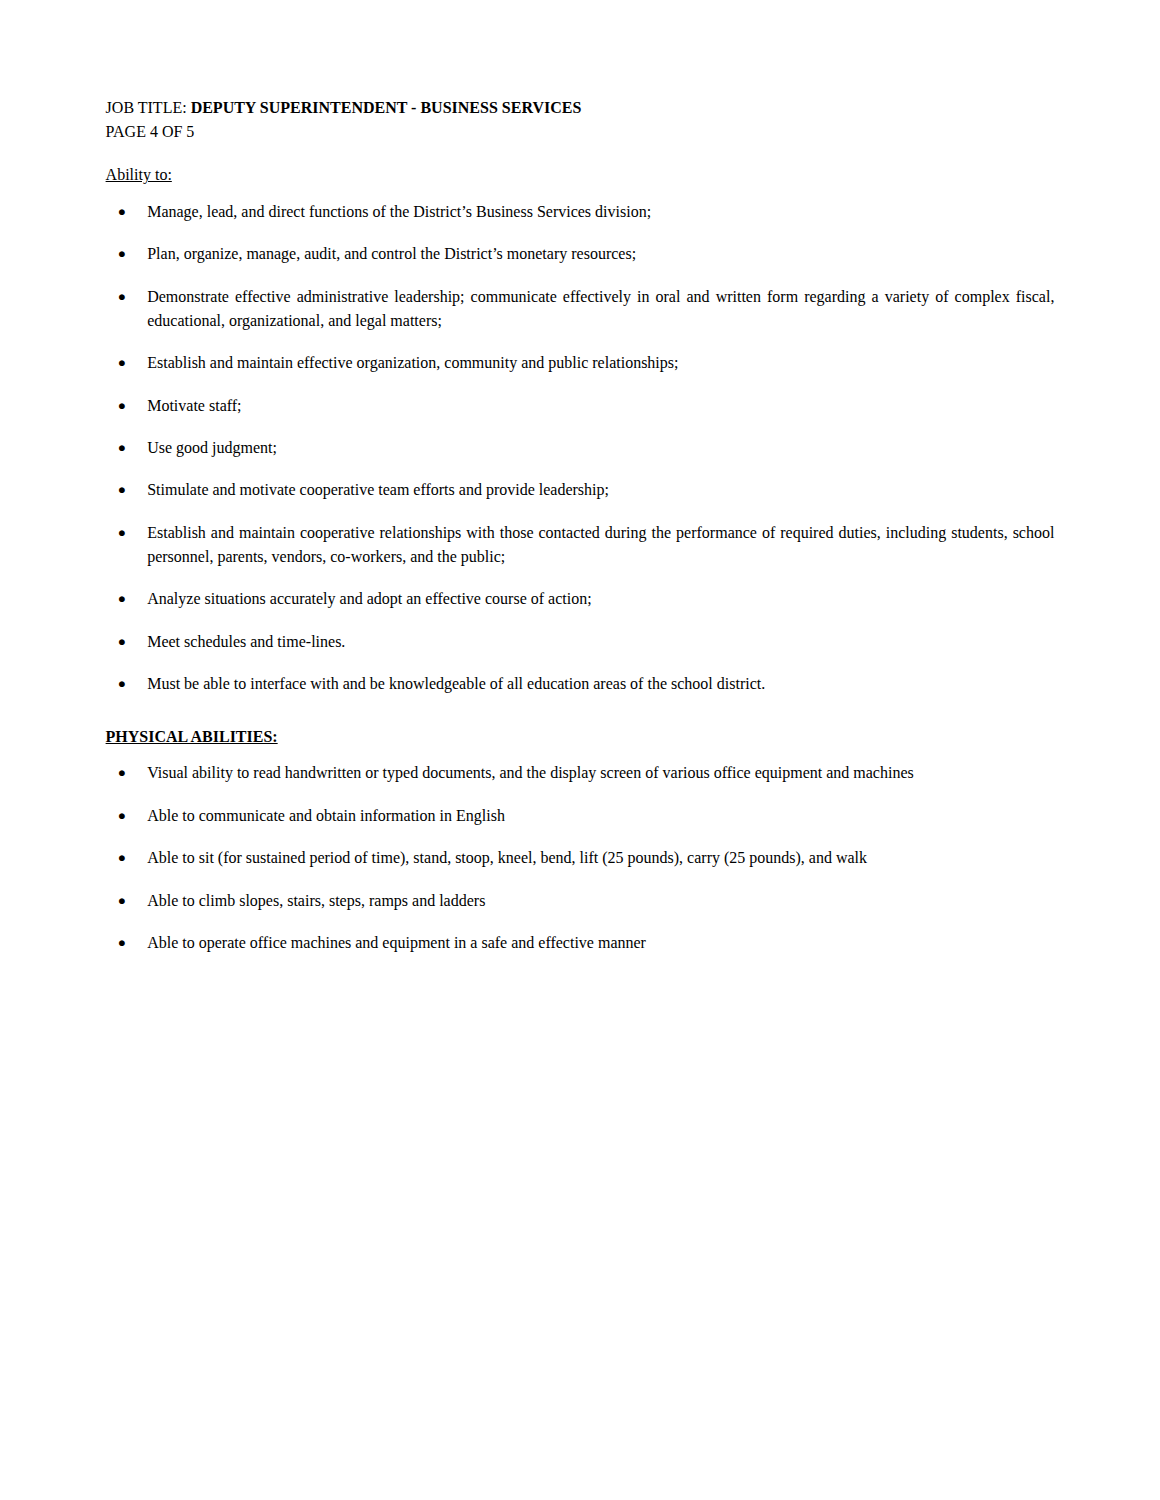JOB TITLE: DEPUTY SUPERINTENDENT - BUSINESS SERVICES
PAGE 4 OF 5
Ability to:
Manage, lead, and direct functions of the District’s Business Services division;
Plan, organize, manage, audit, and control the District’s monetary resources;
Demonstrate effective administrative leadership; communicate effectively in oral and written form regarding a variety of complex fiscal, educational, organizational, and legal matters;
Establish and maintain effective organization, community and public relationships;
Motivate staff;
Use good judgment;
Stimulate and motivate cooperative team efforts and provide leadership;
Establish and maintain cooperative relationships with those contacted during the performance of required duties, including students, school personnel, parents, vendors, co-workers, and the public;
Analyze situations accurately and adopt an effective course of action;
Meet schedules and time-lines.
Must be able to interface with and be knowledgeable of all education areas of the school district.
PHYSICAL ABILITIES:
Visual ability to read handwritten or typed documents, and the display screen of various office equipment and machines
Able to communicate and obtain information in English
Able to sit (for sustained period of time), stand, stoop, kneel, bend, lift (25 pounds), carry (25 pounds), and walk
Able to climb slopes, stairs, steps, ramps and ladders
Able to operate office machines and equipment in a safe and effective manner